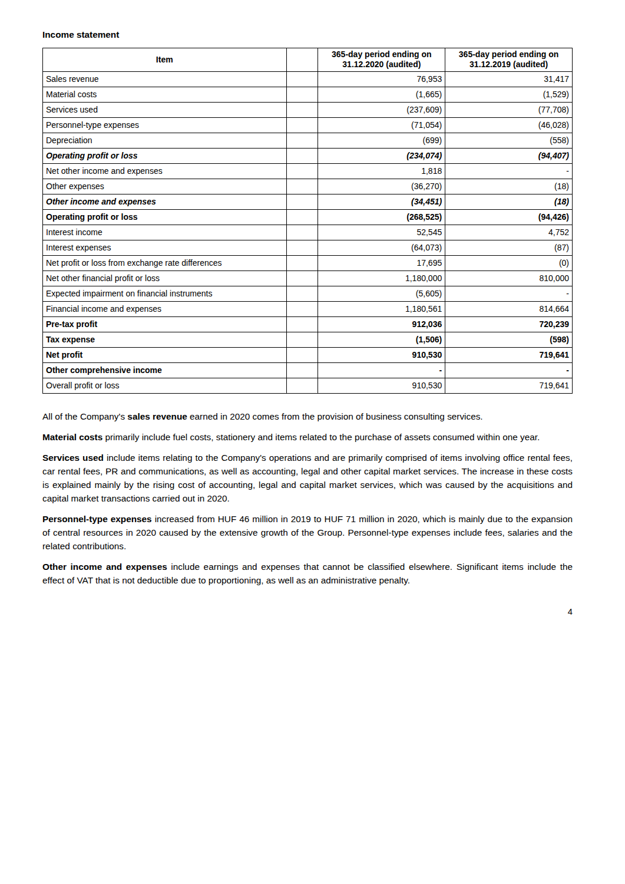Income statement
| Item | | 365-day period ending on 31.12.2020 (audited) | 365-day period ending on 31.12.2019 (audited) |
| --- | --- | --- | --- |
| Sales revenue | | 76,953 | 31,417 |
| Material costs | | (1,665) | (1,529) |
| Services used | | (237,609) | (77,708) |
| Personnel-type expenses | | (71,054) | (46,028) |
| Depreciation | | (699) | (558) |
| Operating profit or loss | | (234,074) | (94,407) |
| Net other income and expenses | | 1,818 | - |
| Other expenses | | (36,270) | (18) |
| Other income and expenses | | (34,451) | (18) |
| Operating profit or loss | | (268,525) | (94,426) |
| Interest income | | 52,545 | 4,752 |
| Interest expenses | | (64,073) | (87) |
| Net profit or loss from exchange rate differences | | 17,695 | (0) |
| Net other financial profit or loss | | 1,180,000 | 810,000 |
| Expected impairment on financial instruments | | (5,605) | - |
| Financial income and expenses | | 1,180,561 | 814,664 |
| Pre-tax profit | | 912,036 | 720,239 |
| Tax expense | | (1,506) | (598) |
| Net profit | | 910,530 | 719,641 |
| Other comprehensive income | | - | - |
| Overall profit or loss | | 910,530 | 719,641 |
All of the Company's sales revenue earned in 2020 comes from the provision of business consulting services.
Material costs primarily include fuel costs, stationery and items related to the purchase of assets consumed within one year.
Services used include items relating to the Company's operations and are primarily comprised of items involving office rental fees, car rental fees, PR and communications, as well as accounting, legal and other capital market services. The increase in these costs is explained mainly by the rising cost of accounting, legal and capital market services, which was caused by the acquisitions and capital market transactions carried out in 2020.
Personnel-type expenses increased from HUF 46 million in 2019 to HUF 71 million in 2020, which is mainly due to the expansion of central resources in 2020 caused by the extensive growth of the Group. Personnel-type expenses include fees, salaries and the related contributions.
Other income and expenses include earnings and expenses that cannot be classified elsewhere. Significant items include the effect of VAT that is not deductible due to proportioning, as well as an administrative penalty.
4